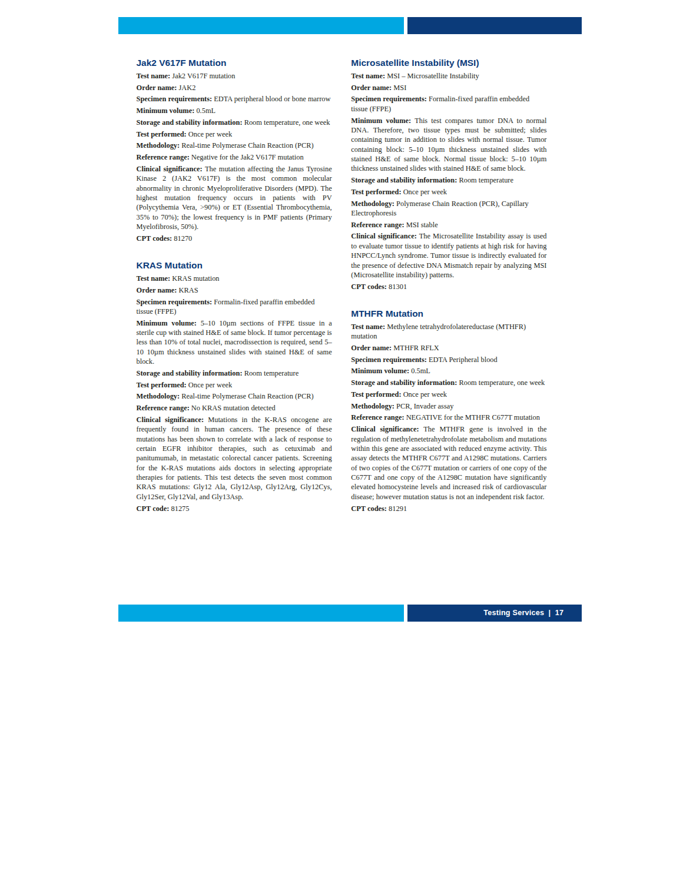Jak2 V617F Mutation
Test name: Jak2 V617F mutation
Order name: JAK2
Specimen requirements: EDTA peripheral blood or bone marrow
Minimum volume: 0.5mL
Storage and stability information: Room temperature, one week
Test performed: Once per week
Methodology: Real-time Polymerase Chain Reaction (PCR)
Reference range: Negative for the Jak2 V617F mutation
Clinical significance: The mutation affecting the Janus Tyrosine Kinase 2 (JAK2 V617F) is the most common molecular abnormality in chronic Myeloproliferative Disorders (MPD). The highest mutation frequency occurs in patients with PV (Polycythemia Vera, >90%) or ET (Essential Thrombocythemia, 35% to 70%); the lowest frequency is in PMF patients (Primary Myelofibrosis, 50%).
CPT codes: 81270
KRAS Mutation
Test name: KRAS mutation
Order name: KRAS
Specimen requirements: Formalin-fixed paraffin embedded tissue (FFPE)
Minimum volume: 5–10 10µm sections of FFPE tissue in a sterile cup with stained H&E of same block. If tumor percentage is less than 10% of total nuclei, macrodissection is required, send 5–10 10µm thickness unstained slides with stained H&E of same block.
Storage and stability information: Room temperature
Test performed: Once per week
Methodology: Real-time Polymerase Chain Reaction (PCR)
Reference range: No KRAS mutation detected
Clinical significance: Mutations in the K-RAS oncogene are frequently found in human cancers. The presence of these mutations has been shown to correlate with a lack of response to certain EGFR inhibitor therapies, such as cetuximab and panitumumab, in metastatic colorectal cancer patients. Screening for the K-RAS mutations aids doctors in selecting appropriate therapies for patients. This test detects the seven most common KRAS mutations: Gly12 Ala, Gly12Asp, Gly12Arg, Gly12Cys, Gly12Ser, Gly12Val, and Gly13Asp.
CPT code: 81275
Microsatellite Instability (MSI)
Test name: MSI – Microsatellite Instability
Order name: MSI
Specimen requirements: Formalin-fixed paraffin embedded tissue (FFPE)
Minimum volume: This test compares tumor DNA to normal DNA. Therefore, two tissue types must be submitted; slides containing tumor in addition to slides with normal tissue. Tumor containing block: 5–10 10µm thickness unstained slides with stained H&E of same block. Normal tissue block: 5–10 10µm thickness unstained slides with stained H&E of same block.
Storage and stability information: Room temperature
Test performed: Once per week
Methodology: Polymerase Chain Reaction (PCR), Capillary Electrophoresis
Reference range: MSI stable
Clinical significance: The Microsatellite Instability assay is used to evaluate tumor tissue to identify patients at high risk for having HNPCC/Lynch syndrome. Tumor tissue is indirectly evaluated for the presence of defective DNA Mismatch repair by analyzing MSI (Microsatellite instability) patterns.
CPT codes: 81301
MTHFR Mutation
Test name: Methylene tetrahydrofolatereductase (MTHFR) mutation
Order name: MTHFR RFLX
Specimen requirements: EDTA Peripheral blood
Minimum volume: 0.5mL
Storage and stability information: Room temperature, one week
Test performed: Once per week
Methodology: PCR, Invader assay
Reference range: NEGATIVE for the MTHFR C677T mutation
Clinical significance: The MTHFR gene is involved in the regulation of methylenetetrahydrofolate metabolism and mutations within this gene are associated with reduced enzyme activity. This assay detects the MTHFR C677T and A1298C mutations. Carriers of two copies of the C677T mutation or carriers of one copy of the C677T and one copy of the A1298C mutation have significantly elevated homocysteine levels and increased risk of cardiovascular disease; however mutation status is not an independent risk factor.
CPT codes: 81291
Testing Services | 17